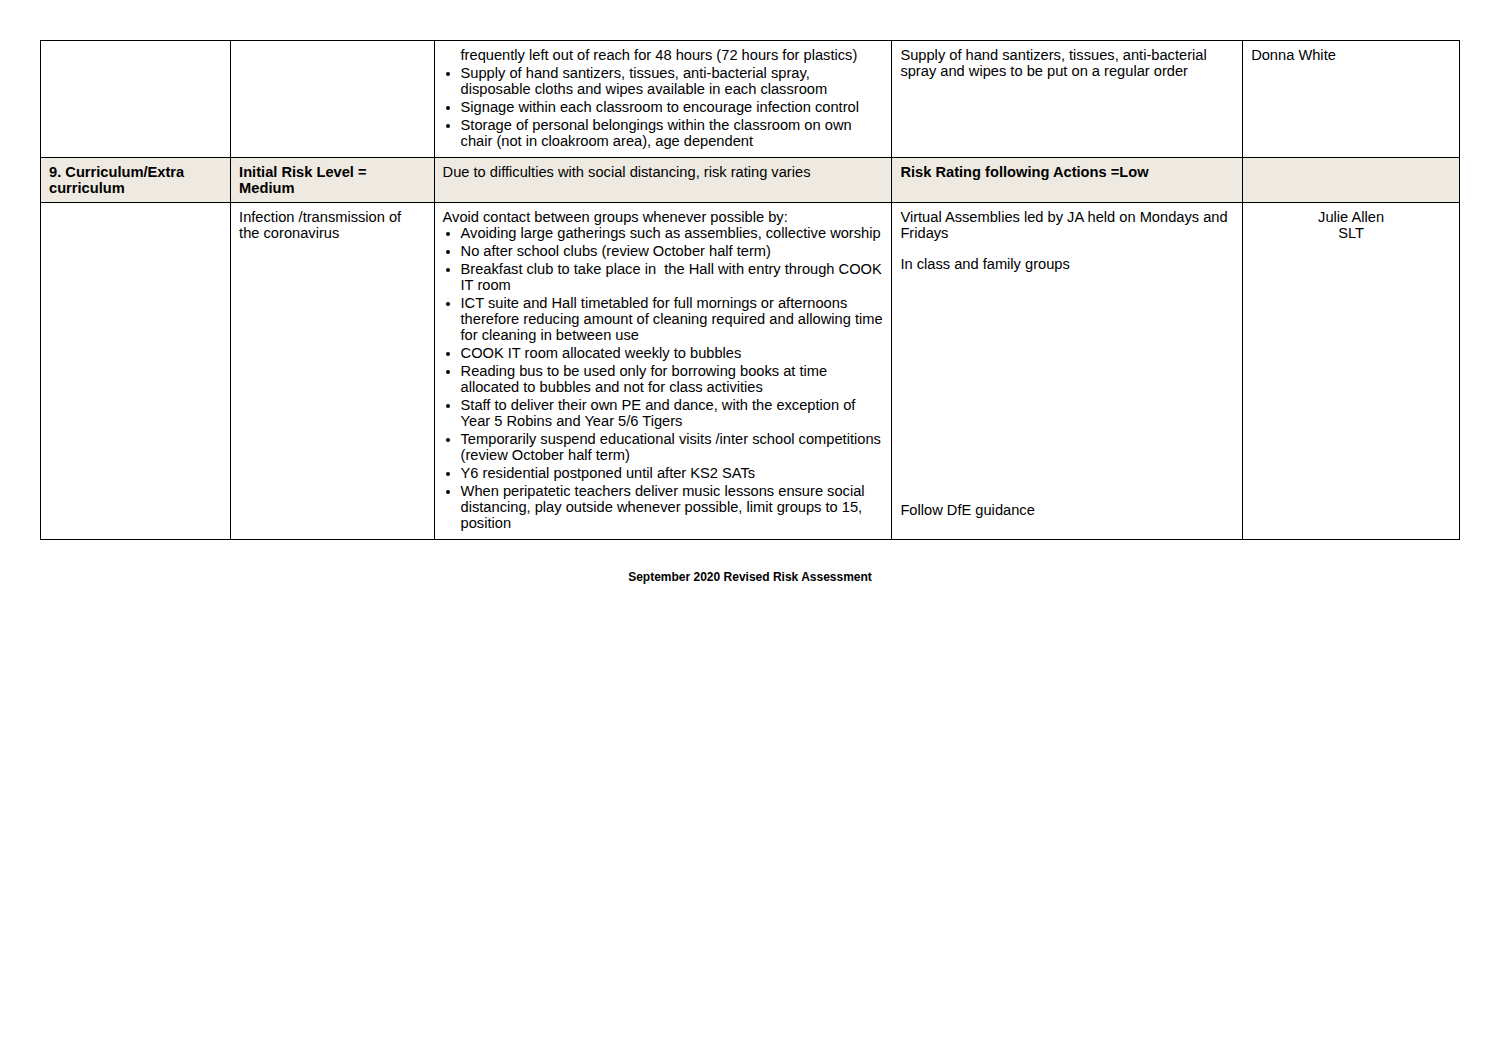| | | frequently left out of reach for 48 hours (72 hours for plastics) Supply of hand santizers, tissues, anti-bacterial spray, disposable cloths and wipes available in each classroom Signage within each classroom to encourage infection control Storage of personal belongings within the classroom on own chair (not in cloakroom area), age dependent | Supply of hand santizers, tissues, anti-bacterial spray and wipes to be put on a regular order | Donna White |
| 9. Curriculum/Extra curriculum | Initial Risk Level = Medium | Due to difficulties with social distancing, risk rating varies | Risk Rating following Actions =Low | |
| | Infection /transmission of the coronavirus | Avoid contact between groups whenever possible by: Avoiding large gatherings such as assemblies, collective worship No after school clubs (review October half term) Breakfast club to take place in the Hall with entry through COOK IT room ICT suite and Hall timetabled for full mornings or afternoons therefore reducing amount of cleaning required and allowing time for cleaning in between use COOK IT room allocated weekly to bubbles Reading bus to be used only for borrowing books at time allocated to bubbles and not for class activities Staff to deliver their own PE and dance, with the exception of Year 5 Robins and Year 5/6 Tigers Temporarily suspend educational visits /inter school competitions (review October half term) Y6 residential postponed until after KS2 SATs When peripatetic teachers deliver music lessons ensure social distancing, play outside whenever possible, limit groups to 15, position | Virtual Assemblies led by JA held on Mondays and Fridays In class and family groups Follow DfE guidance | Julie Allen SLT |
September 2020 Revised Risk Assessment